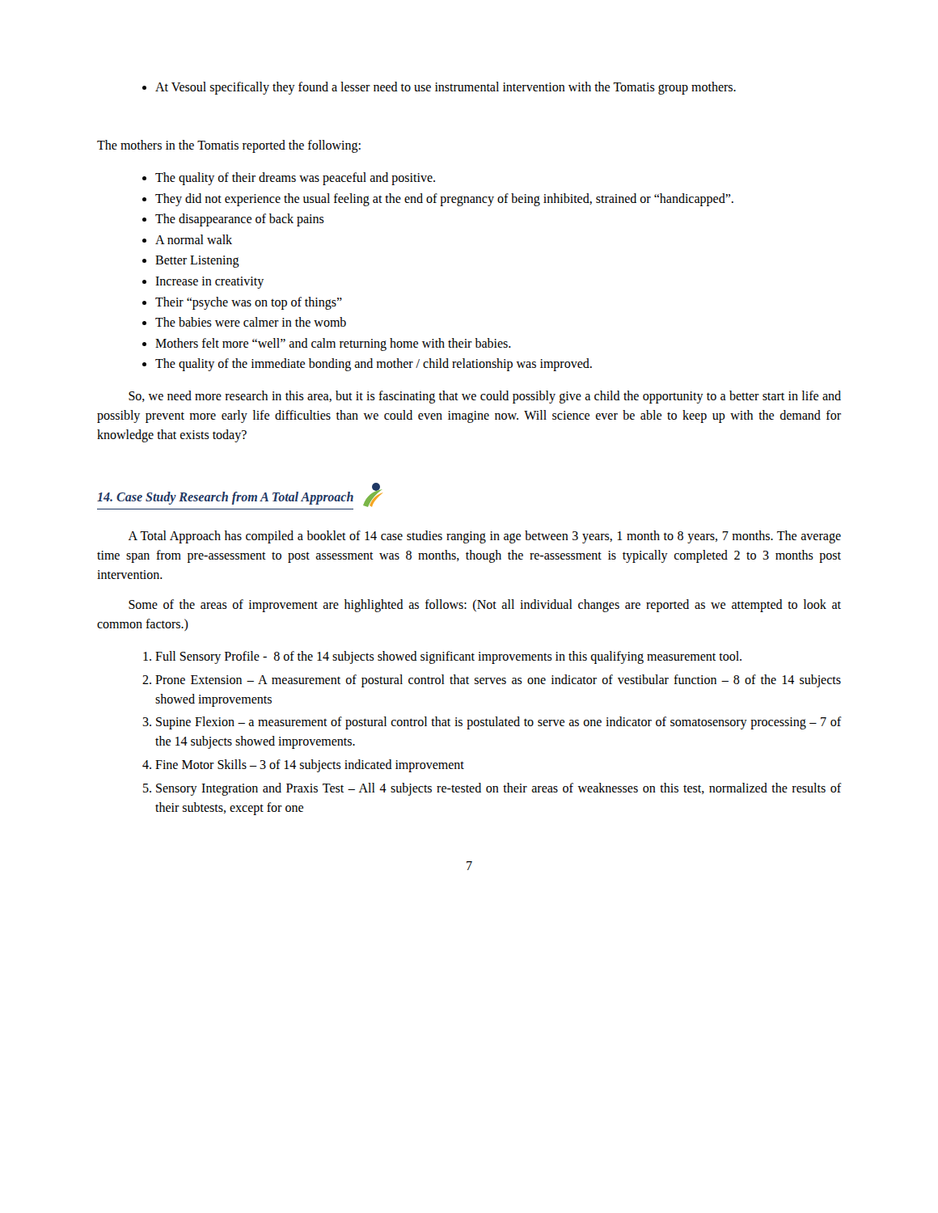At Vesoul specifically they found a lesser need to use instrumental intervention with the Tomatis group mothers.
The mothers in the Tomatis reported the following:
The quality of their dreams was peaceful and positive.
They did not experience the usual feeling at the end of pregnancy of being inhibited, strained or “handicapped”.
The disappearance of back pains
A normal walk
Better Listening
Increase in creativity
Their “psyche was on top of things”
The babies were calmer in the womb
Mothers felt more “well” and calm returning home with their babies.
The quality of the immediate bonding and mother / child relationship was improved.
So, we need more research in this area, but it is fascinating that we could possibly give a child the opportunity to a better start in life and possibly prevent more early life difficulties than we could even imagine now. Will science ever be able to keep up with the demand for knowledge that exists today?
14. Case Study Research from A Total Approach
A Total Approach has compiled a booklet of 14 case studies ranging in age between 3 years, 1 month to 8 years, 7 months. The average time span from pre-assessment to post assessment was 8 months, though the re-assessment is typically completed 2 to 3 months post intervention.
Some of the areas of improvement are highlighted as follows: (Not all individual changes are reported as we attempted to look at common factors.)
Full Sensory Profile - 8 of the 14 subjects showed significant improvements in this qualifying measurement tool.
Prone Extension – A measurement of postural control that serves as one indicator of vestibular function – 8 of the 14 subjects showed improvements
Supine Flexion – a measurement of postural control that is postulated to serve as one indicator of somatosensory processing – 7 of the 14 subjects showed improvements.
Fine Motor Skills – 3 of 14 subjects indicated improvement
Sensory Integration and Praxis Test – All 4 subjects re-tested on their areas of weaknesses on this test, normalized the results of their subtests, except for one
7